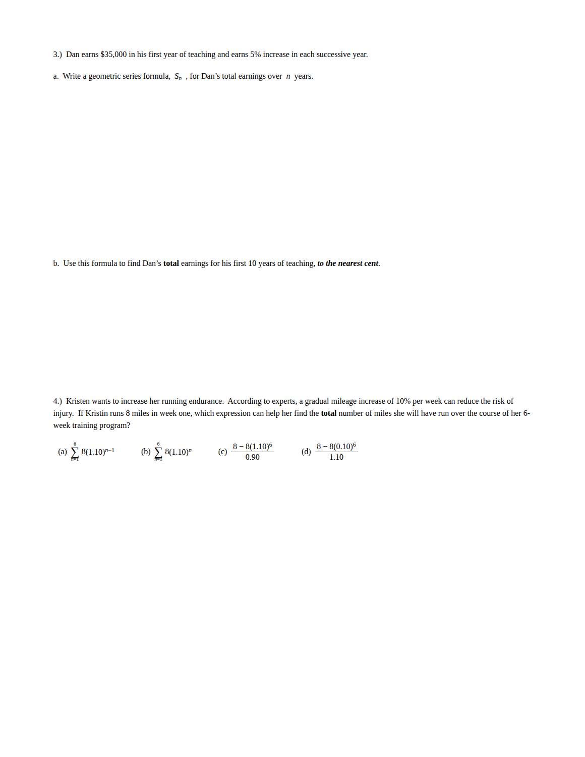3.) Dan earns $35,000 in his first year of teaching and earns 5% increase in each successive year.
a. Write a geometric series formula, Sn , for Dan’s total earnings over n years.
b. Use this formula to find Dan’s total earnings for his first 10 years of teaching, to the nearest cent.
4.) Kristen wants to increase her running endurance. According to experts, a gradual mileage increase of 10% per week can reduce the risk of injury. If Kristin runs 8 miles in week one, which expression can help her find the total number of miles she will have run over the course of her 6-week training program?
(a) 6 ∑ n=1 8(1.10)n−1
(b) 6 ∑ n=1 8(1.10)n
(c) 8 − 8(1.10)6 0.90
(d) 8 − 8(0.10)6 1.10